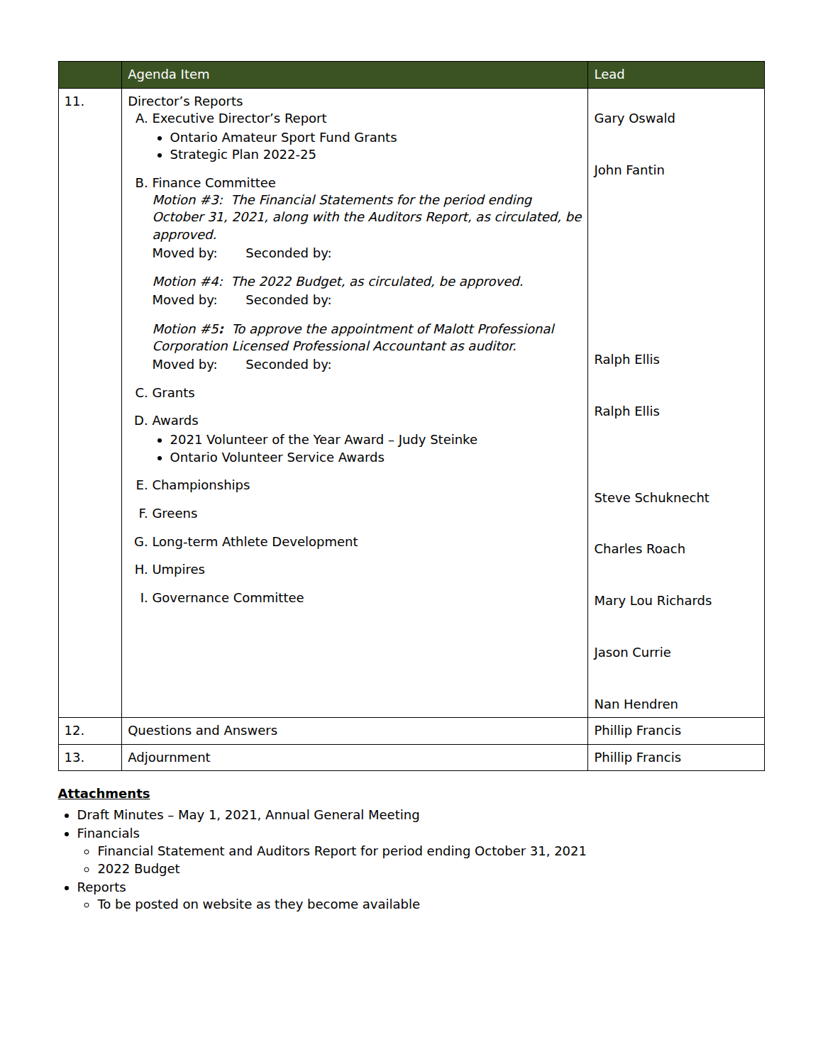| | Agenda Item | Lead |
| --- | --- | --- |
| 11. | Director’s Reports Executive Director’s Report Ontario Amateur Sport Fund Grants Strategic Plan 2022-25 Finance Committee Motion #3: The Financial Statements for the period ending October 31, 2021, along with the Auditors Report, as circulated, be approved. Moved by: Seconded by: Motion #4: The 2022 Budget, as circulated, be approved. Moved by: Seconded by: Motion #5 : To approve the appointment of Malott Professional Corporation Licensed Professional Accountant as auditor. Moved by: Seconded by: Grants Awards 2021 Volunteer of the Year Award – Judy Steinke Ontario Volunteer Service Awards Championships Greens Long-term Athlete Development Umpires Governance Committee | Gary Oswald John Fantin Ralph Ellis Ralph Ellis Steve Schuknecht Charles Roach Mary Lou Richards Jason Currie Nan Hendren |
| 12. | Questions and Answers | Phillip Francis |
| 13. | Adjournment | Phillip Francis |
Attachments
Draft Minutes – May 1, 2021, Annual General Meeting
Financials
Financial Statement and Auditors Report for period ending October 31, 2021
2022 Budget
Reports
To be posted on website as they become available